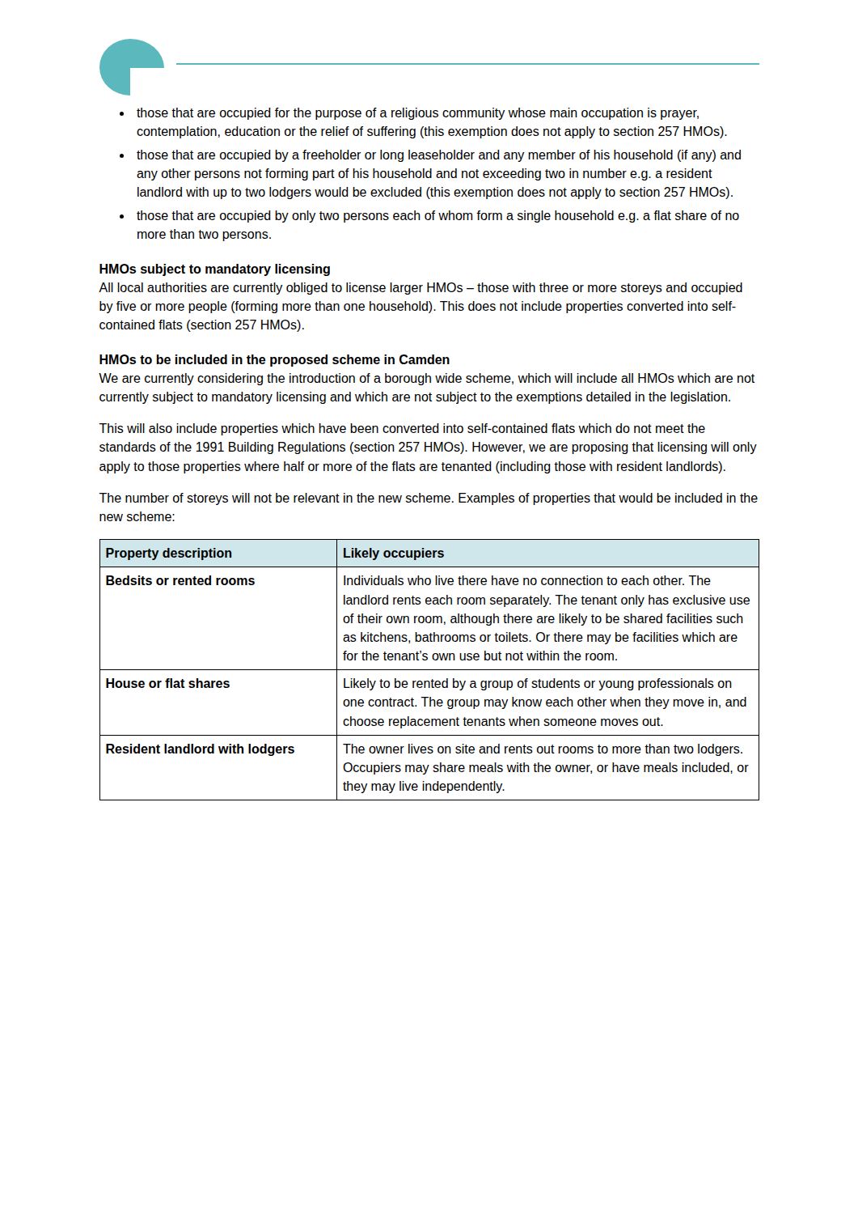those that are occupied for the purpose of a religious community whose main occupation is prayer, contemplation, education or the relief of suffering (this exemption does not apply to section 257 HMOs).
those that are occupied by a freeholder or long leaseholder and any member of his household (if any) and any other persons not forming part of his household and not exceeding two in number e.g. a resident landlord with up to two lodgers would be excluded (this exemption does not apply to section 257 HMOs).
those that are occupied by only two persons each of whom form a single household e.g. a flat share of no more than two persons.
HMOs subject to mandatory licensing
All local authorities are currently obliged to license larger HMOs – those with three or more storeys and occupied by five or more people (forming more than one household). This does not include properties converted into self-contained flats (section 257 HMOs).
HMOs to be included in the proposed scheme in Camden
We are currently considering the introduction of a borough wide scheme, which will include all HMOs which are not currently subject to mandatory licensing and which are not subject to the exemptions detailed in the legislation.
This will also include properties which have been converted into self-contained flats which do not meet the standards of the 1991 Building Regulations (section 257 HMOs). However, we are proposing that licensing will only apply to those properties where half or more of the flats are tenanted (including those with resident landlords).
The number of storeys will not be relevant in the new scheme. Examples of properties that would be included in the new scheme:
| Property description | Likely occupiers |
| --- | --- |
| Bedsits or rented rooms | Individuals who live there have no connection to each other. The landlord rents each room separately. The tenant only has exclusive use of their own room, although there are likely to be shared facilities such as kitchens, bathrooms or toilets. Or there may be facilities which are for the tenant’s own use but not within the room. |
| House or flat shares | Likely to be rented by a group of students or young professionals on one contract. The group may know each other when they move in, and choose replacement tenants when someone moves out. |
| Resident landlord with lodgers | The owner lives on site and rents out rooms to more than two lodgers. Occupiers may share meals with the owner, or have meals included, or they may live independently. |